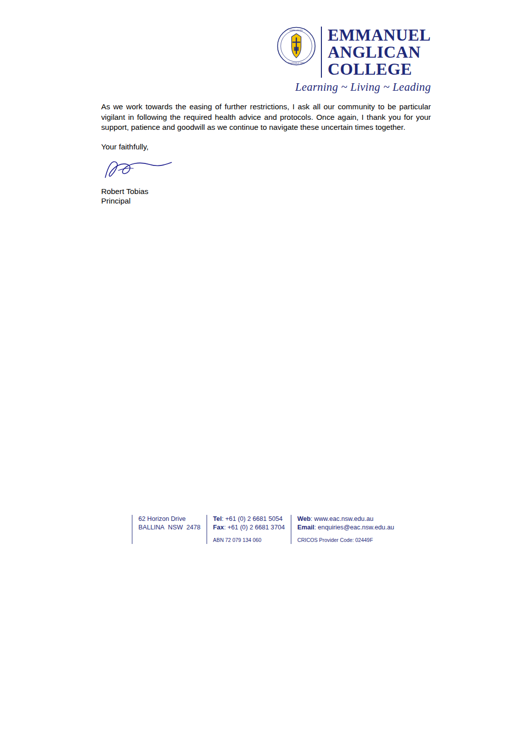EMMANUEL Established 1996
Emmanuel Anglican College
Learning ~ Living ~ Leading
As we work towards the easing of further restrictions, I ask all our community to be particular vigilant in following the required health advice and protocols. Once again, I thank you for your support, patience and goodwill as we continue to navigate these uncertain times together.
Your faithfully,
Robert Tobias
Principal
62 Horizon Drive
BALLINA NSW 2478
Tel: +61 (0) 2 6681 5054
Fax: +61 (0) 2 6681 3704
ABN 72 079 134 060
Web: www.eac.nsw.edu.au
Email: enquiries@eac.nsw.edu.au
CRICOS Provider Code: 02449F